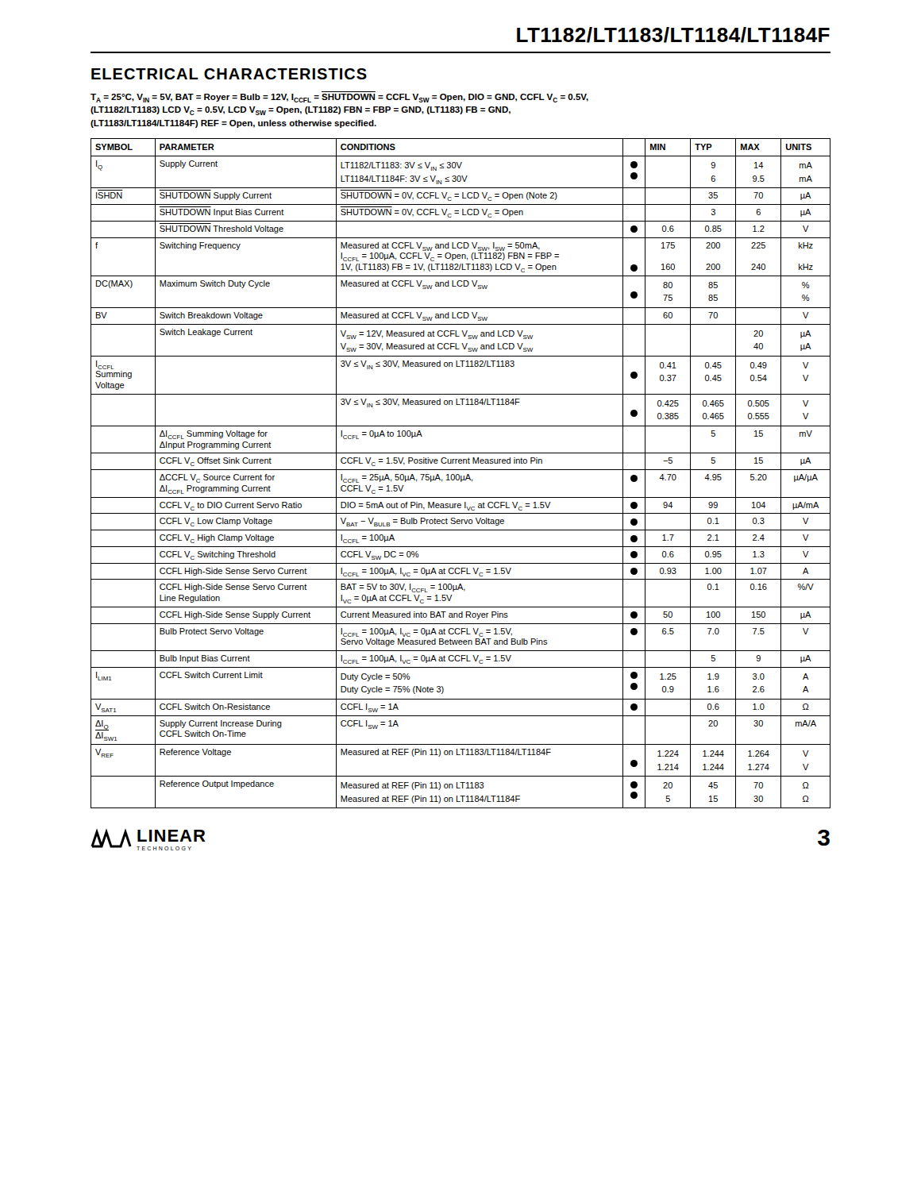LT1182/LT1183/LT1184/LT1184F
Electrical Characteristics
TA = 25°C, VIN = 5V, BAT = Royer = Bulb = 12V, ICCFL = SHUTDOWN = CCFL VSW = Open, DIO = GND, CCFL VC = 0.5V,
(LT1182/LT1183) LCD VC = 0.5V, LCD VSW = Open, (LT1182) FBN = FBP = GND, (LT1183) FB = GND,
(LT1183/LT1184/LT1184F) REF = Open, unless otherwise specified.
| SYMBOL | PARAMETER | CONDITIONS | | MIN | TYP | MAX | UNITS |
| --- | --- | --- | --- | --- | --- | --- | --- |
| I Q | Supply Current | LT1182/LT1183: 3V ≤ V IN ≤ 30V LT1184/LT1184F: 3V ≤ V IN ≤ 30V | | | 9 6 | 14 9.5 | mA mA |
| I SHDN | SHUTDOWN Supply Current | SHUTDOWN = 0V, CCFL V C = LCD V C = Open (Note 2) | | | 35 | 70 | µA |
| | SHUTDOWN Input Bias Current | SHUTDOWN = 0V, CCFL V C = LCD V C = Open | | | 3 | 6 | µA |
| | SHUTDOWN Threshold Voltage | | | 0.6 | 0.85 | 1.2 | V |
| f | Switching Frequency | Measured at CCFL V SW and LCD V SW , I SW = 50mA, I CCFL = 100µA, CCFL V C = Open, (LT1182) FBN = FBP = 1V, (LT1183) FB = 1V, (LT1182/LT1183) LCD V C = Open | | 175 160 | 200 200 | 225 240 | kHz kHz |
| DC(MAX) | Maximum Switch Duty Cycle | Measured at CCFL V SW and LCD V SW | | 80 75 | 85 85 | | % % |
| BV | Switch Breakdown Voltage | Measured at CCFL V SW and LCD V SW | | 60 | 70 | | V |
| | Switch Leakage Current | V SW = 12V, Measured at CCFL V SW and LCD V SW V SW = 30V, Measured at CCFL V SW and LCD V SW | | | | 20 40 | µA µA |
| I CCFL Summing Voltage | | 3V ≤ V IN ≤ 30V, Measured on LT1182/LT1183 | | 0.41 0.37 | 0.45 0.45 | 0.49 0.54 | V V |
| | | 3V ≤ V IN ≤ 30V, Measured on LT1184/LT1184F | | 0.425 0.385 | 0.465 0.465 | 0.505 0.555 | V V |
| | ΔI CCFL Summing Voltage for ΔInput Programming Current | I CCFL = 0µA to 100µA | | | 5 | 15 | mV |
| | CCFL V C Offset Sink Current | CCFL V C = 1.5V, Positive Current Measured into Pin | | −5 | 5 | 15 | µA |
| | ΔCCFL V C Source Current for ΔI CCFL Programming Current | I CCFL = 25µA, 50µA, 75µA, 100µA, CCFL V C = 1.5V | | 4.70 | 4.95 | 5.20 | µA/µA |
| | CCFL V C to DIO Current Servo Ratio | DIO = 5mA out of Pin, Measure I VC at CCFL V C = 1.5V | | 94 | 99 | 104 | µA/mA |
| | CCFL V C Low Clamp Voltage | V BAT − V BULB = Bulb Protect Servo Voltage | | | 0.1 | 0.3 | V |
| | CCFL V C High Clamp Voltage | I CCFL = 100µA | | 1.7 | 2.1 | 2.4 | V |
| | CCFL V C Switching Threshold | CCFL V SW DC = 0% | | 0.6 | 0.95 | 1.3 | V |
| | CCFL High-Side Sense Servo Current | I CCFL = 100µA, I VC = 0µA at CCFL V C = 1.5V | | 0.93 | 1.00 | 1.07 | A |
| | CCFL High-Side Sense Servo Current Line Regulation | BAT = 5V to 30V, I CCFL = 100µA, I VC = 0µA at CCFL V C = 1.5V | | | 0.1 | 0.16 | %/V |
| | CCFL High-Side Sense Supply Current | Current Measured into BAT and Royer Pins | | 50 | 100 | 150 | µA |
| | Bulb Protect Servo Voltage | I CCFL = 100µA, I VC = 0µA at CCFL V C = 1.5V, Servo Voltage Measured Between BAT and Bulb Pins | | 6.5 | 7.0 | 7.5 | V |
| | Bulb Input Bias Current | I CCFL = 100µA, I VC = 0µA at CCFL V C = 1.5V | | | 5 | 9 | µA |
| I LIM1 | CCFL Switch Current Limit | Duty Cycle = 50% Duty Cycle = 75% (Note 3) | | 1.25 0.9 | 1.9 1.6 | 3.0 2.6 | A A |
| V SAT1 | CCFL Switch On-Resistance | CCFL I SW = 1A | | | 0.6 | 1.0 | Ω |
| ΔI Q ΔI SW1 | Supply Current Increase During CCFL Switch On-Time | CCFL I SW = 1A | | | 20 | 30 | mA/A |
| V REF | Reference Voltage | Measured at REF (Pin 11) on LT1183/LT1184/LT1184F | | 1.224 1.214 | 1.244 1.244 | 1.264 1.274 | V V |
| | Reference Output Impedance | Measured at REF (Pin 11) on LT1183 Measured at REF (Pin 11) on LT1184/LT1184F | | 20 5 | 45 15 | 70 30 | Ω Ω |
LINEAR
TECHNOLOGY
3